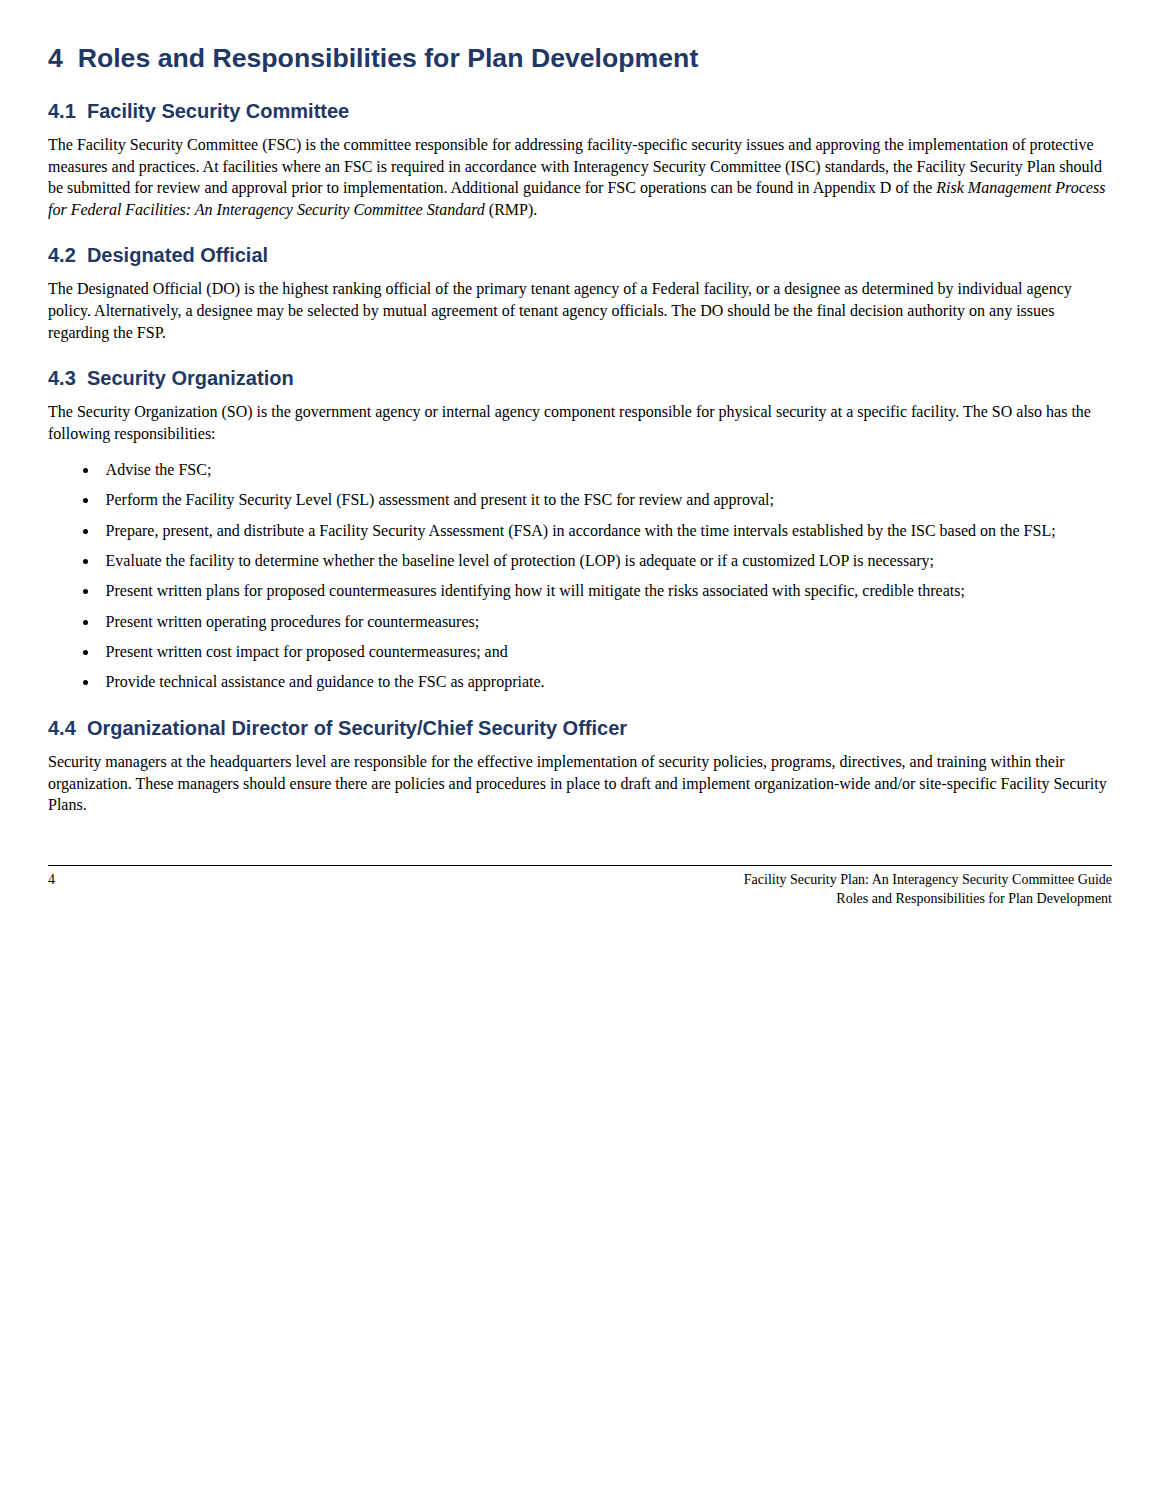4 Roles and Responsibilities for Plan Development
4.1 Facility Security Committee
The Facility Security Committee (FSC) is the committee responsible for addressing facility-specific security issues and approving the implementation of protective measures and practices. At facilities where an FSC is required in accordance with Interagency Security Committee (ISC) standards, the Facility Security Plan should be submitted for review and approval prior to implementation. Additional guidance for FSC operations can be found in Appendix D of the Risk Management Process for Federal Facilities: An Interagency Security Committee Standard (RMP).
4.2 Designated Official
The Designated Official (DO) is the highest ranking official of the primary tenant agency of a Federal facility, or a designee as determined by individual agency policy. Alternatively, a designee may be selected by mutual agreement of tenant agency officials. The DO should be the final decision authority on any issues regarding the FSP.
4.3 Security Organization
The Security Organization (SO) is the government agency or internal agency component responsible for physical security at a specific facility. The SO also has the following responsibilities:
Advise the FSC;
Perform the Facility Security Level (FSL) assessment and present it to the FSC for review and approval;
Prepare, present, and distribute a Facility Security Assessment (FSA) in accordance with the time intervals established by the ISC based on the FSL;
Evaluate the facility to determine whether the baseline level of protection (LOP) is adequate or if a customized LOP is necessary;
Present written plans for proposed countermeasures identifying how it will mitigate the risks associated with specific, credible threats;
Present written operating procedures for countermeasures;
Present written cost impact for proposed countermeasures; and
Provide technical assistance and guidance to the FSC as appropriate.
4.4 Organizational Director of Security/Chief Security Officer
Security managers at the headquarters level are responsible for the effective implementation of security policies, programs, directives, and training within their organization. These managers should ensure there are policies and procedures in place to draft and implement organization-wide and/or site-specific Facility Security Plans.
4
Facility Security Plan: An Interagency Security Committee Guide
Roles and Responsibilities for Plan Development